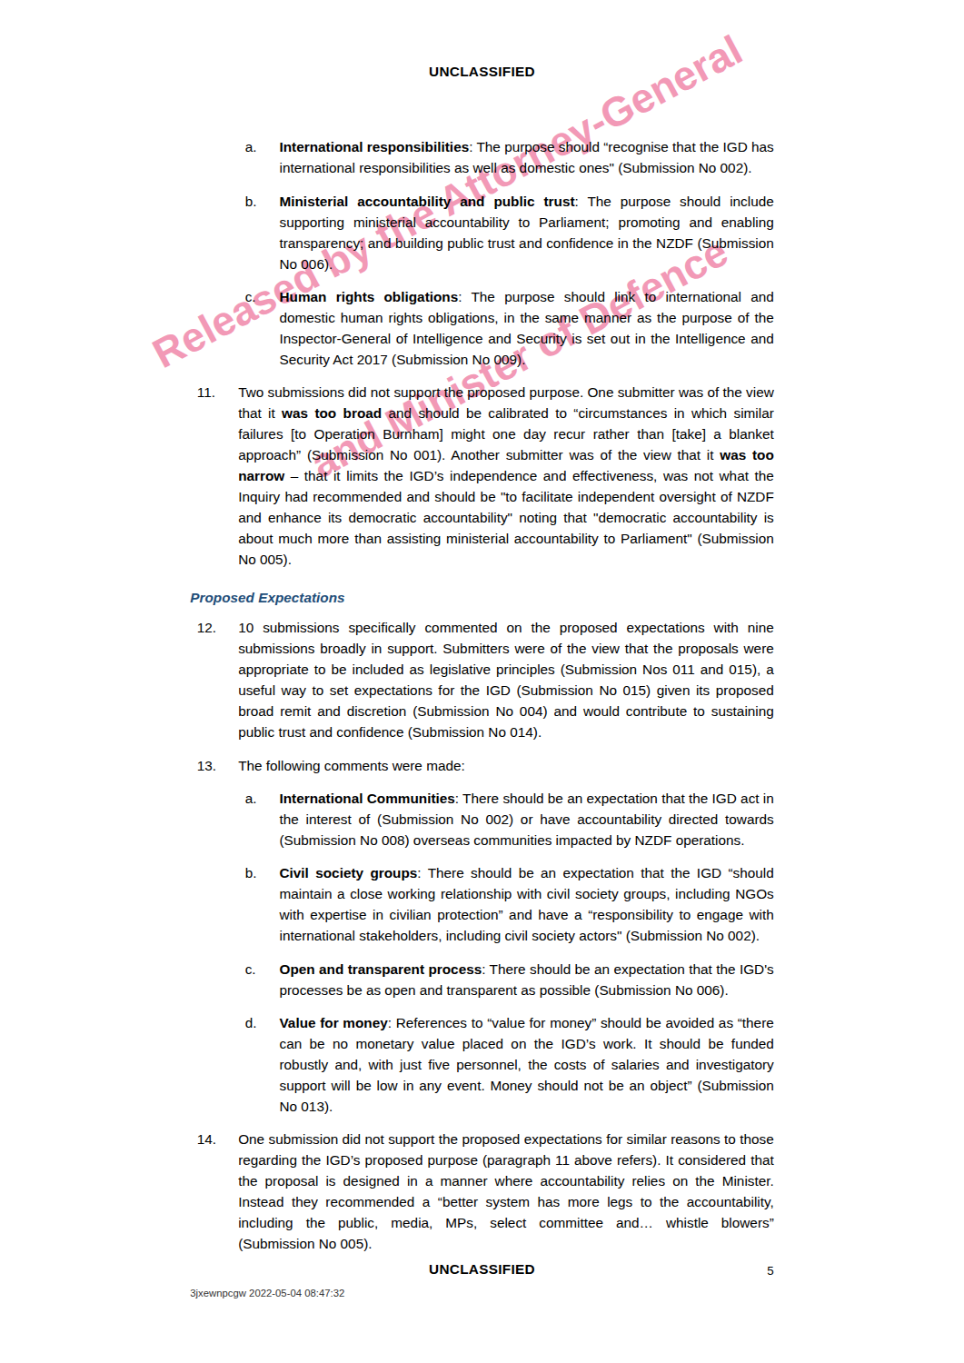UNCLASSIFIED
Released by the Attorney-General
and Minister of Defence
a.
International responsibilities: The purpose should “recognise that the IGD has international responsibilities as well as domestic ones" (Submission No 002).
b.
Ministerial accountability and public trust: The purpose should include supporting ministerial accountability to Parliament; promoting and enabling transparency; and building public trust and confidence in the NZDF (Submission No 006).
c.
Human rights obligations: The purpose should link to international and domestic human rights obligations, in the same manner as the purpose of the Inspector-General of Intelligence and Security is set out in the Intelligence and Security Act 2017 (Submission No 009).
11.
Two submissions did not support the proposed purpose. One submitter was of the view that it was too broad and should be calibrated to “circumstances in which similar failures [to Operation Burnham] might one day recur rather than [take] a blanket approach” (Submission No 001). Another submitter was of the view that it was too narrow – that it limits the IGD’s independence and effectiveness, was not what the Inquiry had recommended and should be "to facilitate independent oversight of NZDF and enhance its democratic accountability" noting that "democratic accountability is about much more than assisting ministerial accountability to Parliament" (Submission No 005).
Proposed Expectations
12.
10 submissions specifically commented on the proposed expectations with nine submissions broadly in support. Submitters were of the view that the proposals were appropriate to be included as legislative principles (Submission Nos 011 and 015), a useful way to set expectations for the IGD (Submission No 015) given its proposed broad remit and discretion (Submission No 004) and would contribute to sustaining public trust and confidence (Submission No 014).
13.
The following comments were made:
a.
International Communities: There should be an expectation that the IGD act in the interest of (Submission No 002) or have accountability directed towards (Submission No 008) overseas communities impacted by NZDF operations.
b.
Civil society groups: There should be an expectation that the IGD “should maintain a close working relationship with civil society groups, including NGOs with expertise in civilian protection” and have a “responsibility to engage with international stakeholders, including civil society actors" (Submission No 002).
c.
Open and transparent process: There should be an expectation that the IGD's processes be as open and transparent as possible (Submission No 006).
d.
Value for money: References to “value for money” should be avoided as “there can be no monetary value placed on the IGD’s work. It should be funded robustly and, with just five personnel, the costs of salaries and investigatory support will be low in any event. Money should not be an object” (Submission No 013).
14.
One submission did not support the proposed expectations for similar reasons to those regarding the IGD’s proposed purpose (paragraph 11 above refers). It considered that the proposal is designed in a manner where accountability relies on the Minister. Instead they recommended a “better system has more legs to the accountability, including the public, media, MPs, select committee and… whistle blowers” (Submission No 005).
UNCLASSIFIED
5
3jxewnpcgw 2022-05-04 08:47:32